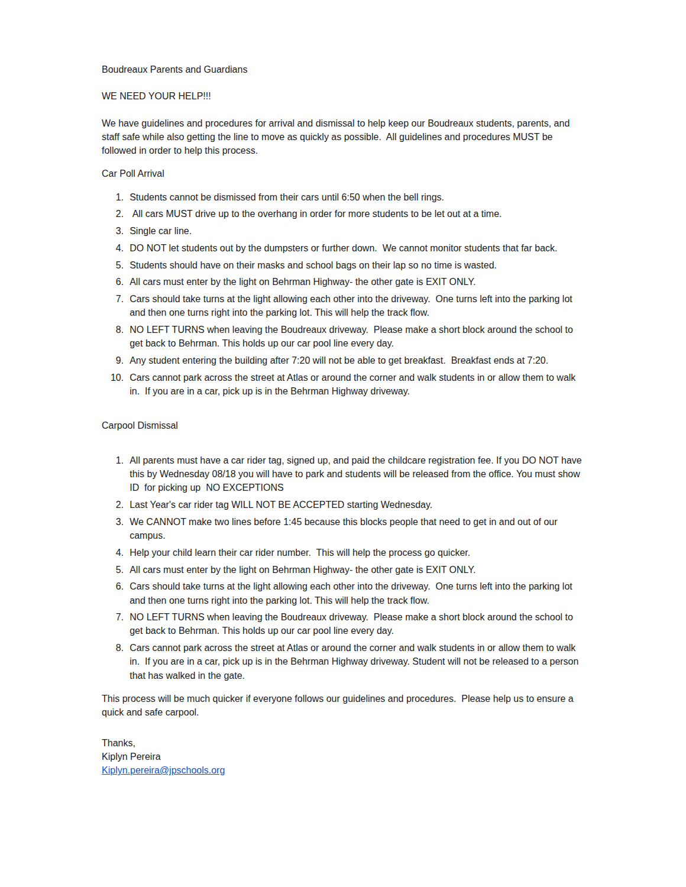Boudreaux Parents and Guardians
WE NEED YOUR HELP!!!
We have guidelines and procedures for arrival and dismissal to help keep our Boudreaux students, parents, and staff safe while also getting the line to move as quickly as possible. All guidelines and procedures MUST be followed in order to help this process.
Car Poll Arrival
Students cannot be dismissed from their cars until 6:50 when the bell rings.
All cars MUST drive up to the overhang in order for more students to be let out at a time.
Single car line.
DO NOT let students out by the dumpsters or further down. We cannot monitor students that far back.
Students should have on their masks and school bags on their lap so no time is wasted.
All cars must enter by the light on Behrman Highway- the other gate is EXIT ONLY.
Cars should take turns at the light allowing each other into the driveway. One turns left into the parking lot and then one turns right into the parking lot. This will help the track flow.
NO LEFT TURNS when leaving the Boudreaux driveway. Please make a short block around the school to get back to Behrman. This holds up our car pool line every day.
Any student entering the building after 7:20 will not be able to get breakfast. Breakfast ends at 7:20.
Cars cannot park across the street at Atlas or around the corner and walk students in or allow them to walk in. If you are in a car, pick up is in the Behrman Highway driveway.
Carpool Dismissal
All parents must have a car rider tag, signed up, and paid the childcare registration fee. If you DO NOT have this by Wednesday 08/18 you will have to park and students will be released from the office. You must show ID for picking up NO EXCEPTIONS
Last Year's car rider tag WILL NOT BE ACCEPTED starting Wednesday.
We CANNOT make two lines before 1:45 because this blocks people that need to get in and out of our campus.
Help your child learn their car rider number. This will help the process go quicker.
All cars must enter by the light on Behrman Highway- the other gate is EXIT ONLY.
Cars should take turns at the light allowing each other into the driveway. One turns left into the parking lot and then one turns right into the parking lot. This will help the track flow.
NO LEFT TURNS when leaving the Boudreaux driveway. Please make a short block around the school to get back to Behrman. This holds up our car pool line every day.
Cars cannot park across the street at Atlas or around the corner and walk students in or allow them to walk in. If you are in a car, pick up is in the Behrman Highway driveway. Student will not be released to a person that has walked in the gate.
This process will be much quicker if everyone follows our guidelines and procedures. Please help us to ensure a quick and safe carpool.
Thanks,
Kiplyn Pereira
Kiplyn.pereira@jpschools.org